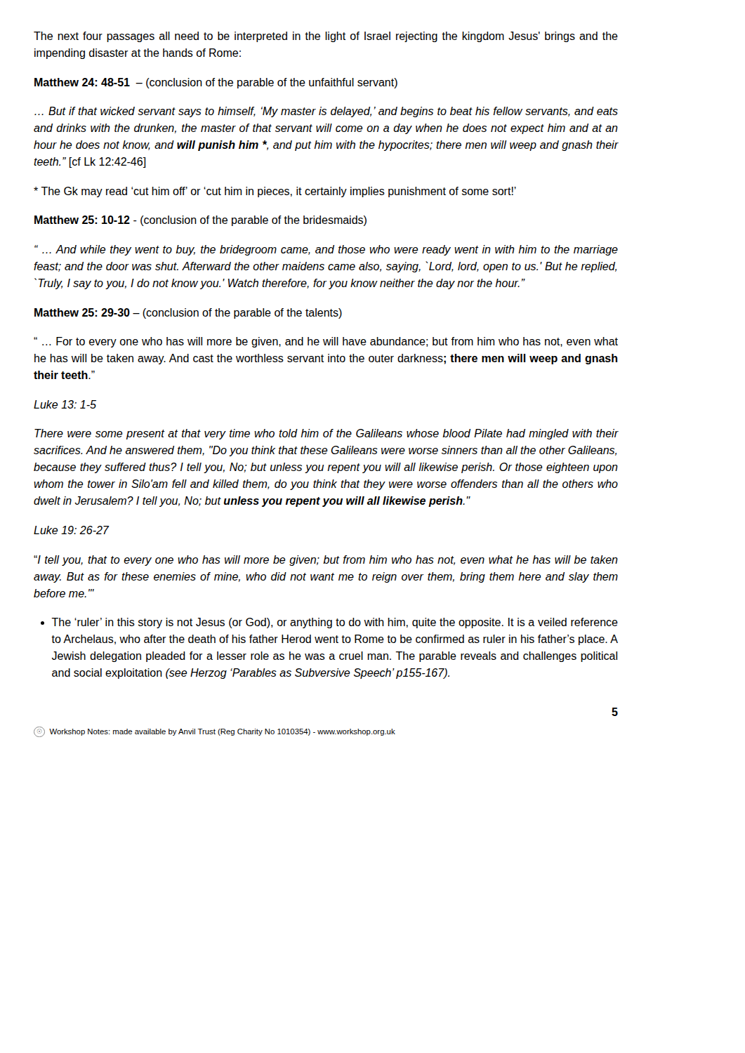The next four passages all need to be interpreted in the light of Israel rejecting the kingdom Jesus' brings and the impending disaster at the hands of Rome:
Matthew 24: 48-51 – (conclusion of the parable of the unfaithful servant)
… But if that wicked servant says to himself, ‘My master is delayed,’ and begins to beat his fellow servants, and eats and drinks with the drunken, the master of that servant will come on a day when he does not expect him and at an hour he does not know, and will punish him *, and put him with the hypocrites; there men will weep and gnash their teeth.” [cf Lk 12:42-46]
* The Gk may read ‘cut him off’ or ‘cut him in pieces, it certainly implies punishment of some sort!’
Matthew 25: 10-12 - (conclusion of the parable of the bridesmaids)
“ … And while they went to buy, the bridegroom came, and those who were ready went in with him to the marriage feast; and the door was shut. Afterward the other maidens came also, saying, `Lord, lord, open to us.' But he replied, `Truly, I say to you, I do not know you.' Watch therefore, for you know neither the day nor the hour.”
Matthew 25: 29-30 – (conclusion of the parable of the talents)
“ … For to every one who has will more be given, and he will have abundance; but from him who has not, even what he has will be taken away. And cast the worthless servant into the outer darkness; there men will weep and gnash their teeth.”
Luke 13: 1-5
There were some present at that very time who told him of the Galileans whose blood Pilate had mingled with their sacrifices. And he answered them, "Do you think that these Galileans were worse sinners than all the other Galileans, because they suffered thus? I tell you, No; but unless you repent you will all likewise perish. Or those eighteen upon whom the tower in Silo'am fell and killed them, do you think that they were worse offenders than all the others who dwelt in Jerusalem? I tell you, No; but unless you repent you will all likewise perish."
Luke 19: 26-27
“I tell you, that to every one who has will more be given; but from him who has not, even what he has will be taken away. But as for these enemies of mine, who did not want me to reign over them, bring them here and slay them before me.'"
The ‘ruler’ in this story is not Jesus (or God), or anything to do with him, quite the opposite. It is a veiled reference to Archelaus, who after the death of his father Herod went to Rome to be confirmed as ruler in his father’s place. A Jewish delegation pleaded for a lesser role as he was a cruel man. The parable reveals and challenges political and social exploitation (see Herzog ‘Parables as Subversive Speech’ p155-167).
5
☉ Workshop Notes: made available by Anvil Trust (Reg Charity No 1010354) - www.workshop.org.uk